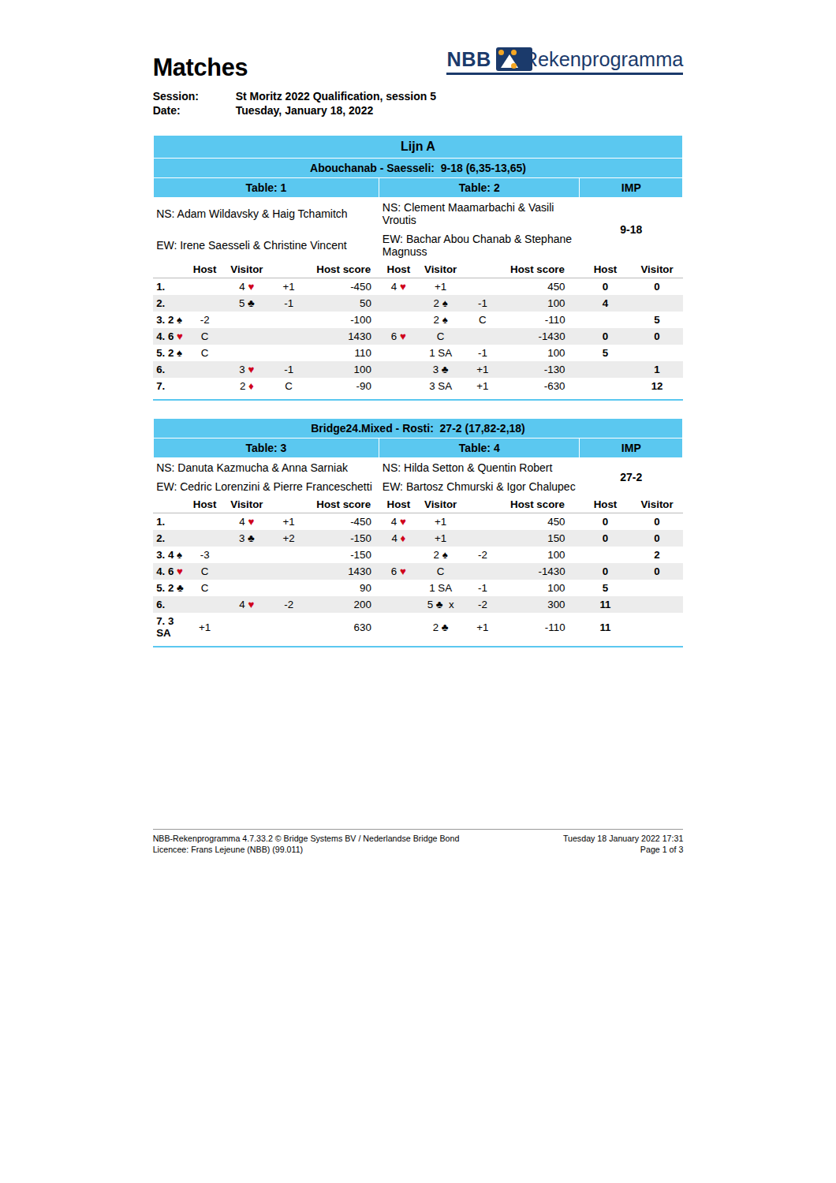NBB Rekenprogramma
Matches
| Session: | St Moritz 2022 Qualification, session 5 |
| Date: | Tuesday, January 18, 2022 |
| Lijn A |
| Abouchanab - Saesseli: 9-18 (6,35-13,65) |
| Table: 1 | Table: 2 | IMP |
| NS: Adam Wildavsky & Haig Tchamitch | NS: Clement Maamarbachi & Vasili Vroutis | 9-18 |
| EW: Irene Saesseli & Christine Vincent | EW: Bachar Abou Chanab & Stephane Magnuss |
| | Host | Visitor | | Host score | Host | Visitor | | Host score | | Host | Visitor |
| 1. | | 4 ♥ | +1 | -450 | 4 ♥ | +1 | | 450 | | 0 | 0 |
| 2. | | 5 ♣ | -1 | 50 | | 2 ♠ | -1 | 100 | | 4 | |
| 3. 2 ♠ | -2 | | | -100 | | 2 ♠ | C | -110 | | | 5 |
| 4. 6 ♥ | C | | | 1430 | 6 ♥ | C | | -1430 | | 0 | 0 |
| 5. 2 ♠ | C | | | 110 | | 1 SA | -1 | 100 | | 5 | |
| 6. | | 3 ♥ | -1 | 100 | | 3 ♣ | +1 | -130 | | | 1 |
| 7. | | 2 ♦ | C | -90 | | 3 SA | +1 | -630 | | | 12 |
| Bridge24.Mixed - Rosti: 27-2 (17,82-2,18) |
| Table: 3 | Table: 4 | IMP |
| NS: Danuta Kazmucha & Anna Sarniak | NS: Hilda Setton & Quentin Robert | 27-2 |
| EW: Cedric Lorenzini & Pierre Franceschetti | EW: Bartosz Chmurski & Igor Chalupec |
| | Host | Visitor | | Host score | Host | Visitor | | Host score | | Host | Visitor |
| 1. | | 4 ♥ | +1 | -450 | 4 ♥ | +1 | | 450 | | 0 | 0 |
| 2. | | 3 ♣ | +2 | -150 | 4 ♦ | +1 | | 150 | | 0 | 0 |
| 3. 4 ♠ | -3 | | | -150 | | 2 ♠ | -2 | 100 | | | 2 |
| 4. 6 ♥ | C | | | 1430 | 6 ♥ | C | | -1430 | | 0 | 0 |
| 5. 2 ♣ | C | | | 90 | | 1 SA | -1 | 100 | | 5 | |
| 6. | | 4 ♥ | -2 | 200 | | 5 ♣ x | -2 | 300 | | 11 | |
| 7. 3 SA | +1 | | | 630 | | 2 ♣ | +1 | -110 | | 11 | |
NBB-Rekenprogramma 4.7.33.2 © Bridge Systems BV / Nederlandse Bridge Bond
Licencee: Frans Lejeune (NBB) (99.011)
Tuesday 18 January 2022 17:31
Page 1 of 3